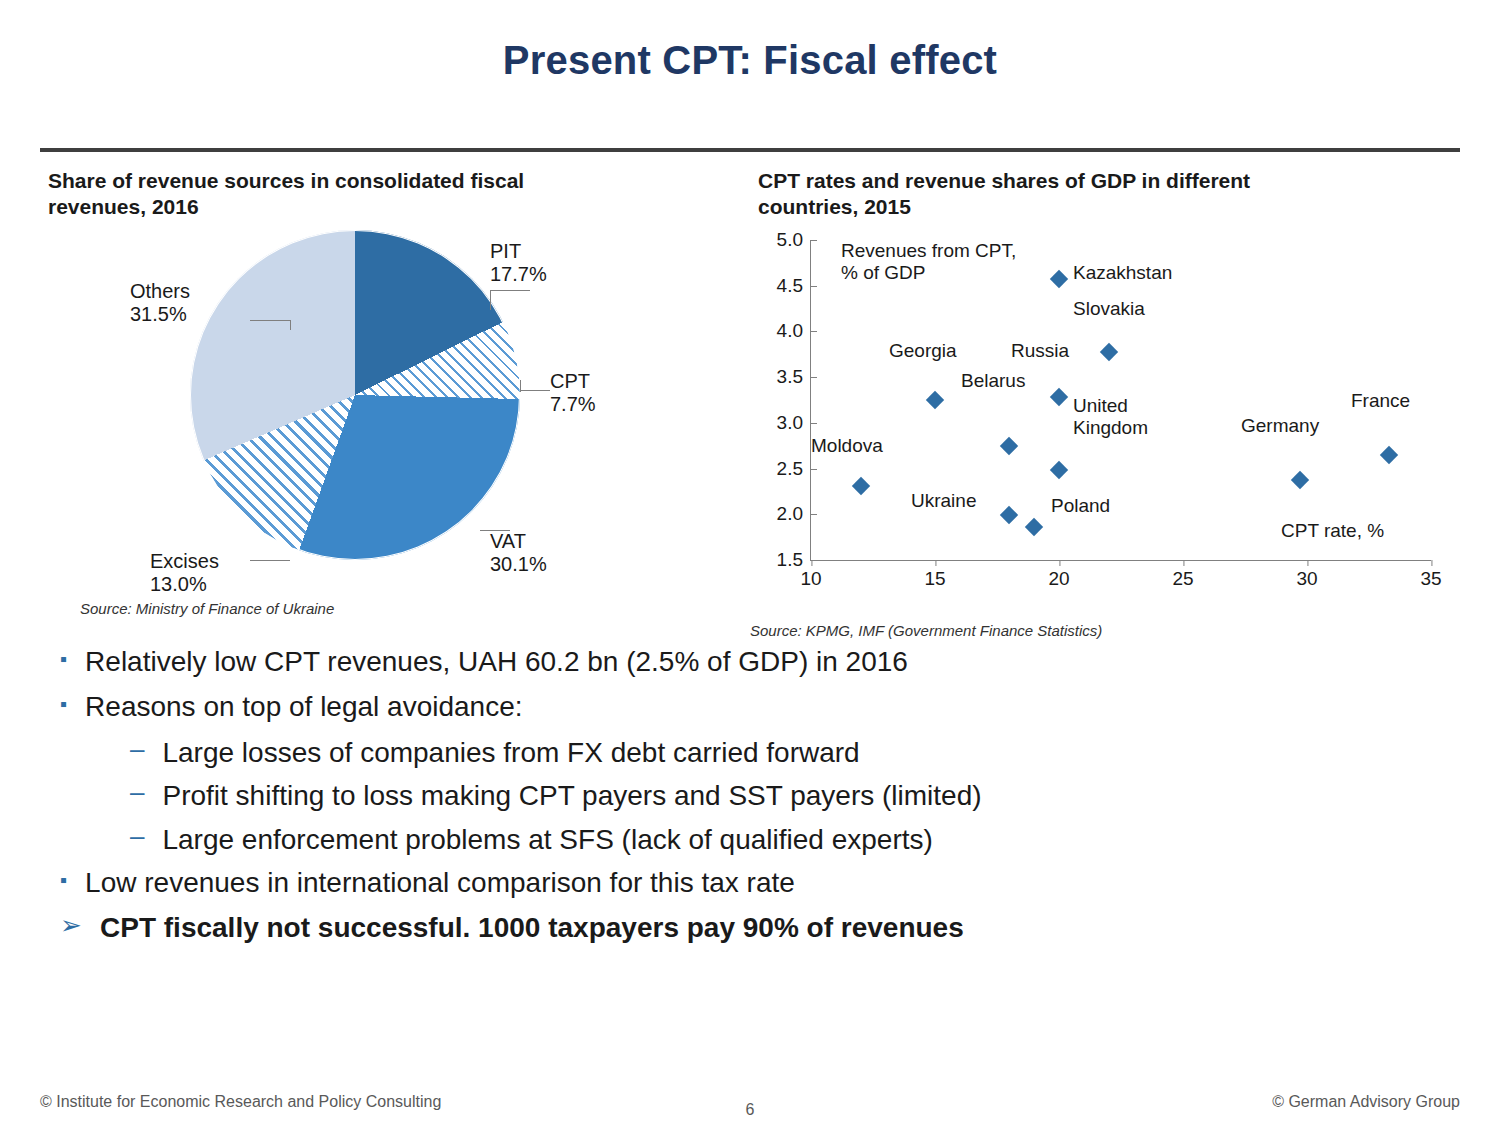Present CPT: Fiscal effect
Share of revenue sources in consolidated fiscal
revenues, 2016
PIT
17.7%
CPT
7.7%
VAT
30.1%
Excises
13.0%
Others
31.5%
Source: Ministry of Finance of Ukraine
CPT rates and revenue shares of GDP in different
countries, 2015
5.0
4.5
4.0
3.5
3.0
2.5
2.0
1.5
10
15
20
25
30
35
Kazakhstan
Slovakia
Russia
Georgia
Belarus
France
United
Kingdom
Germany
Moldova
Ukraine
Poland
Revenues from CPT,
% of GDP
CPT rate, %
Source: KPMG, IMF (Government Finance Statistics)
▪Relatively low CPT revenues, UAH 60.2 bn (2.5% of GDP) in 2016
▪Reasons on top of legal avoidance:
–Large losses of companies from FX debt carried forward
–Profit shifting to loss making CPT payers and SST payers (limited)
–Large enforcement problems at SFS (lack of qualified experts)
▪Low revenues in international comparison for this tax rate
➢CPT fiscally not successful. 1000 taxpayers pay 90% of revenues
© Institute for Economic Research and Policy Consulting
© German Advisory Group
6